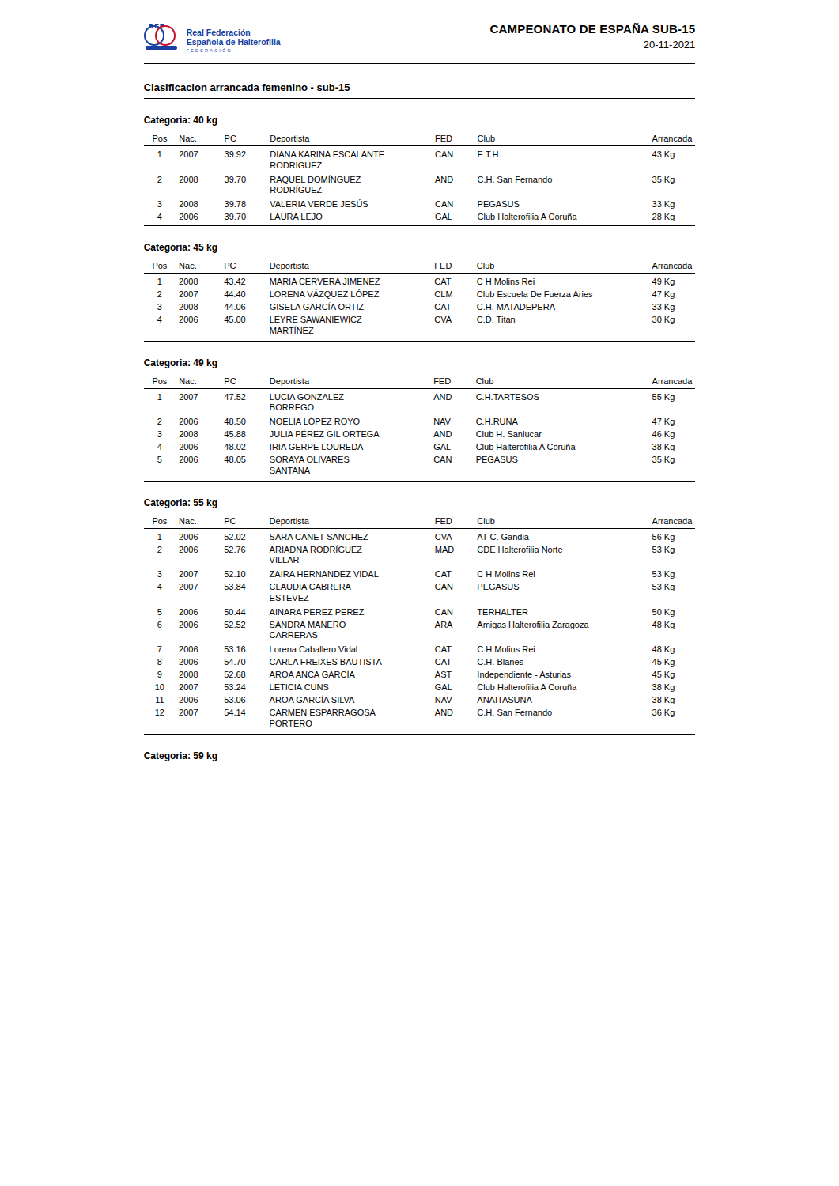RFE
Real Federación
Española de Halterofilia
Federación
CAMPEONATO DE ESPAÑA SUB-15
20-11-2021
Clasificacion arrancada femenino - sub-15
Categoria: 40 kg
| Pos | Nac. | PC | Deportista | FED | Club | Arrancada |
| --- | --- | --- | --- | --- | --- | --- |
| 1 | 2007 | 39.92 | DIANA KARINA ESCALANTE RODRIGUEZ | CAN | E.T.H. | 43 Kg |
| 2 | 2008 | 39.70 | RAQUEL DOMÍNGUEZ RODRÍGUEZ | AND | C.H. San Fernando | 35 Kg |
| 3 | 2008 | 39.78 | VALERIA VERDE JESÚS | CAN | PEGASUS | 33 Kg |
| 4 | 2006 | 39.70 | LAURA LEJO | GAL | Club Halterofilia A Coruña | 28 Kg |
Categoria: 45 kg
| Pos | Nac. | PC | Deportista | FED | Club | Arrancada |
| --- | --- | --- | --- | --- | --- | --- |
| 1 | 2008 | 43.42 | MARIA CERVERA JIMENEZ | CAT | C H Molins Rei | 49 Kg |
| 2 | 2007 | 44.40 | LORENA VÁZQUEZ LÓPEZ | CLM | Club Escuela De Fuerza Aries | 47 Kg |
| 3 | 2008 | 44.06 | GISELA GARCÍA ORTIZ | CAT | C.H. MATADEPERA | 33 Kg |
| 4 | 2006 | 45.00 | LEYRE SAWANIEWICZ MARTÍNEZ | CVA | C.D. Titan | 30 Kg |
Categoria: 49 kg
| Pos | Nac. | PC | Deportista | FED | Club | Arrancada |
| --- | --- | --- | --- | --- | --- | --- |
| 1 | 2007 | 47.52 | LUCIA GONZALEZ BORREGO | AND | C.H.TARTESOS | 55 Kg |
| 2 | 2006 | 48.50 | NOELIA LÓPEZ ROYO | NAV | C.H.RUNA | 47 Kg |
| 3 | 2008 | 45.88 | JULIA PÉREZ GIL ORTEGA | AND | Club H. Sanlucar | 46 Kg |
| 4 | 2006 | 48.02 | IRIA GERPE LOUREDA | GAL | Club Halterofilia A Coruña | 38 Kg |
| 5 | 2006 | 48.05 | SORAYA OLIVARES SANTANA | CAN | PEGASUS | 35 Kg |
Categoria: 55 kg
| Pos | Nac. | PC | Deportista | FED | Club | Arrancada |
| --- | --- | --- | --- | --- | --- | --- |
| 1 | 2006 | 52.02 | SARA CANET SANCHEZ | CVA | AT C. Gandia | 56 Kg |
| 2 | 2006 | 52.76 | ARIADNA RODRÍGUEZ VILLAR | MAD | CDE Halterofilia Norte | 53 Kg |
| 3 | 2007 | 52.10 | ZAIRA HERNANDEZ VIDAL | CAT | C H Molins Rei | 53 Kg |
| 4 | 2007 | 53.84 | CLAUDIA CABRERA ESTEVEZ | CAN | PEGASUS | 53 Kg |
| 5 | 2006 | 50.44 | AINARA PEREZ PEREZ | CAN | TERHALTER | 50 Kg |
| 6 | 2006 | 52.52 | SANDRA MANERO CARRERAS | ARA | Amigas Halterofilia Zaragoza | 48 Kg |
| 7 | 2006 | 53.16 | Lorena Caballero Vidal | CAT | C H Molins Rei | 48 Kg |
| 8 | 2006 | 54.70 | CARLA FREIXES BAUTISTA | CAT | C.H. Blanes | 45 Kg |
| 9 | 2008 | 52.68 | AROA ANCA GARCÍA | AST | Independiente - Asturias | 45 Kg |
| 10 | 2007 | 53.24 | LETICIA CUNS | GAL | Club Halterofilia A Coruña | 38 Kg |
| 11 | 2006 | 53.06 | AROA GARCÍA SILVA | NAV | ANAITASUNA | 38 Kg |
| 12 | 2007 | 54.14 | CARMEN ESPARRAGOSA PORTERO | AND | C.H. San Fernando | 36 Kg |
Categoria: 59 kg